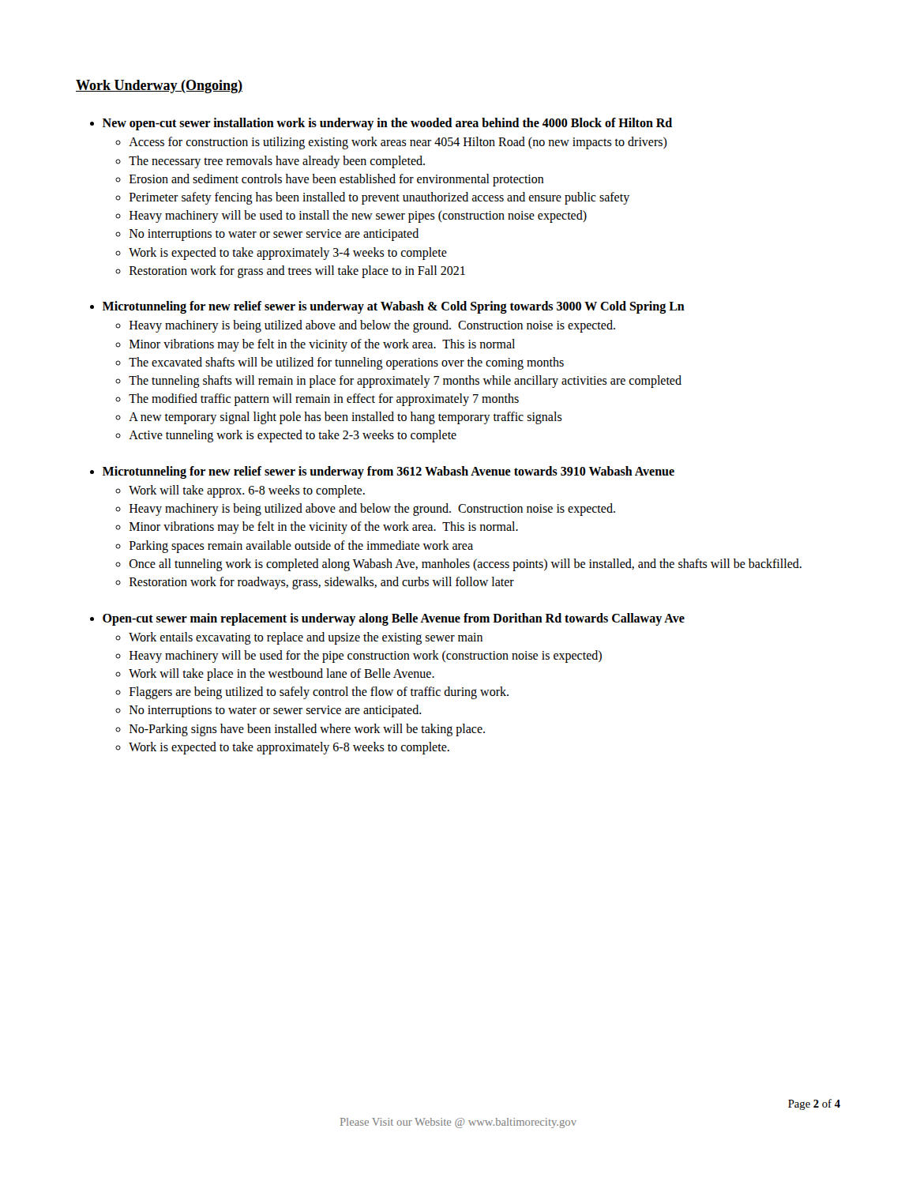Work Underway (Ongoing)
New open-cut sewer installation work is underway in the wooded area behind the 4000 Block of Hilton Rd
Access for construction is utilizing existing work areas near 4054 Hilton Road (no new impacts to drivers)
The necessary tree removals have already been completed.
Erosion and sediment controls have been established for environmental protection
Perimeter safety fencing has been installed to prevent unauthorized access and ensure public safety
Heavy machinery will be used to install the new sewer pipes (construction noise expected)
No interruptions to water or sewer service are anticipated
Work is expected to take approximately 3-4 weeks to complete
Restoration work for grass and trees will take place to in Fall 2021
Microtunneling for new relief sewer is underway at Wabash & Cold Spring towards 3000 W Cold Spring Ln
Heavy machinery is being utilized above and below the ground. Construction noise is expected.
Minor vibrations may be felt in the vicinity of the work area. This is normal
The excavated shafts will be utilized for tunneling operations over the coming months
The tunneling shafts will remain in place for approximately 7 months while ancillary activities are completed
The modified traffic pattern will remain in effect for approximately 7 months
A new temporary signal light pole has been installed to hang temporary traffic signals
Active tunneling work is expected to take 2-3 weeks to complete
Microtunneling for new relief sewer is underway from 3612 Wabash Avenue towards 3910 Wabash Avenue
Work will take approx. 6-8 weeks to complete.
Heavy machinery is being utilized above and below the ground. Construction noise is expected.
Minor vibrations may be felt in the vicinity of the work area. This is normal.
Parking spaces remain available outside of the immediate work area
Once all tunneling work is completed along Wabash Ave, manholes (access points) will be installed, and the shafts will be backfilled.
Restoration work for roadways, grass, sidewalks, and curbs will follow later
Open-cut sewer main replacement is underway along Belle Avenue from Dorithan Rd towards Callaway Ave
Work entails excavating to replace and upsize the existing sewer main
Heavy machinery will be used for the pipe construction work (construction noise is expected)
Work will take place in the westbound lane of Belle Avenue.
Flaggers are being utilized to safely control the flow of traffic during work.
No interruptions to water or sewer service are anticipated.
No-Parking signs have been installed where work will be taking place.
Work is expected to take approximately 6-8 weeks to complete.
Page 2 of 4
Please Visit our Website @ www.baltimorecity.gov